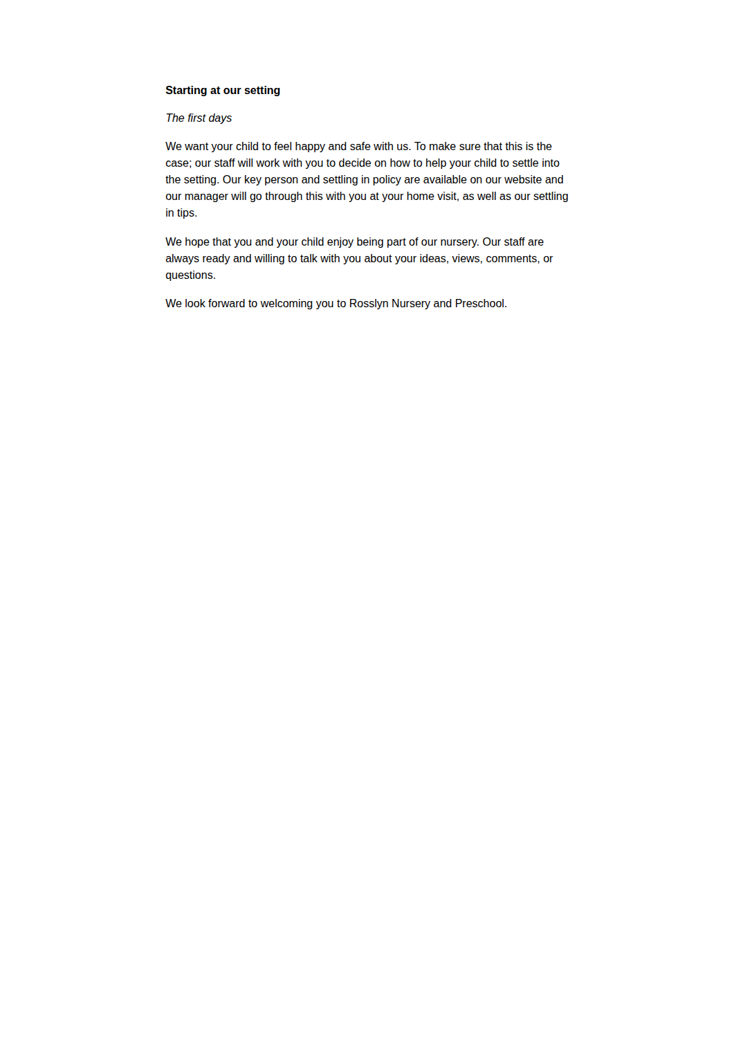Starting at our setting
The first days
We want your child to feel happy and safe with us. To make sure that this is the case; our staff will work with you to decide on how to help your child to settle into the setting. Our key person and settling in policy are available on our website and our manager will go through this with you at your home visit, as well as our settling in tips.
We hope that you and your child enjoy being part of our nursery. Our staff are always ready and willing to talk with you about your ideas, views, comments, or questions.
We look forward to welcoming you to Rosslyn Nursery and Preschool.